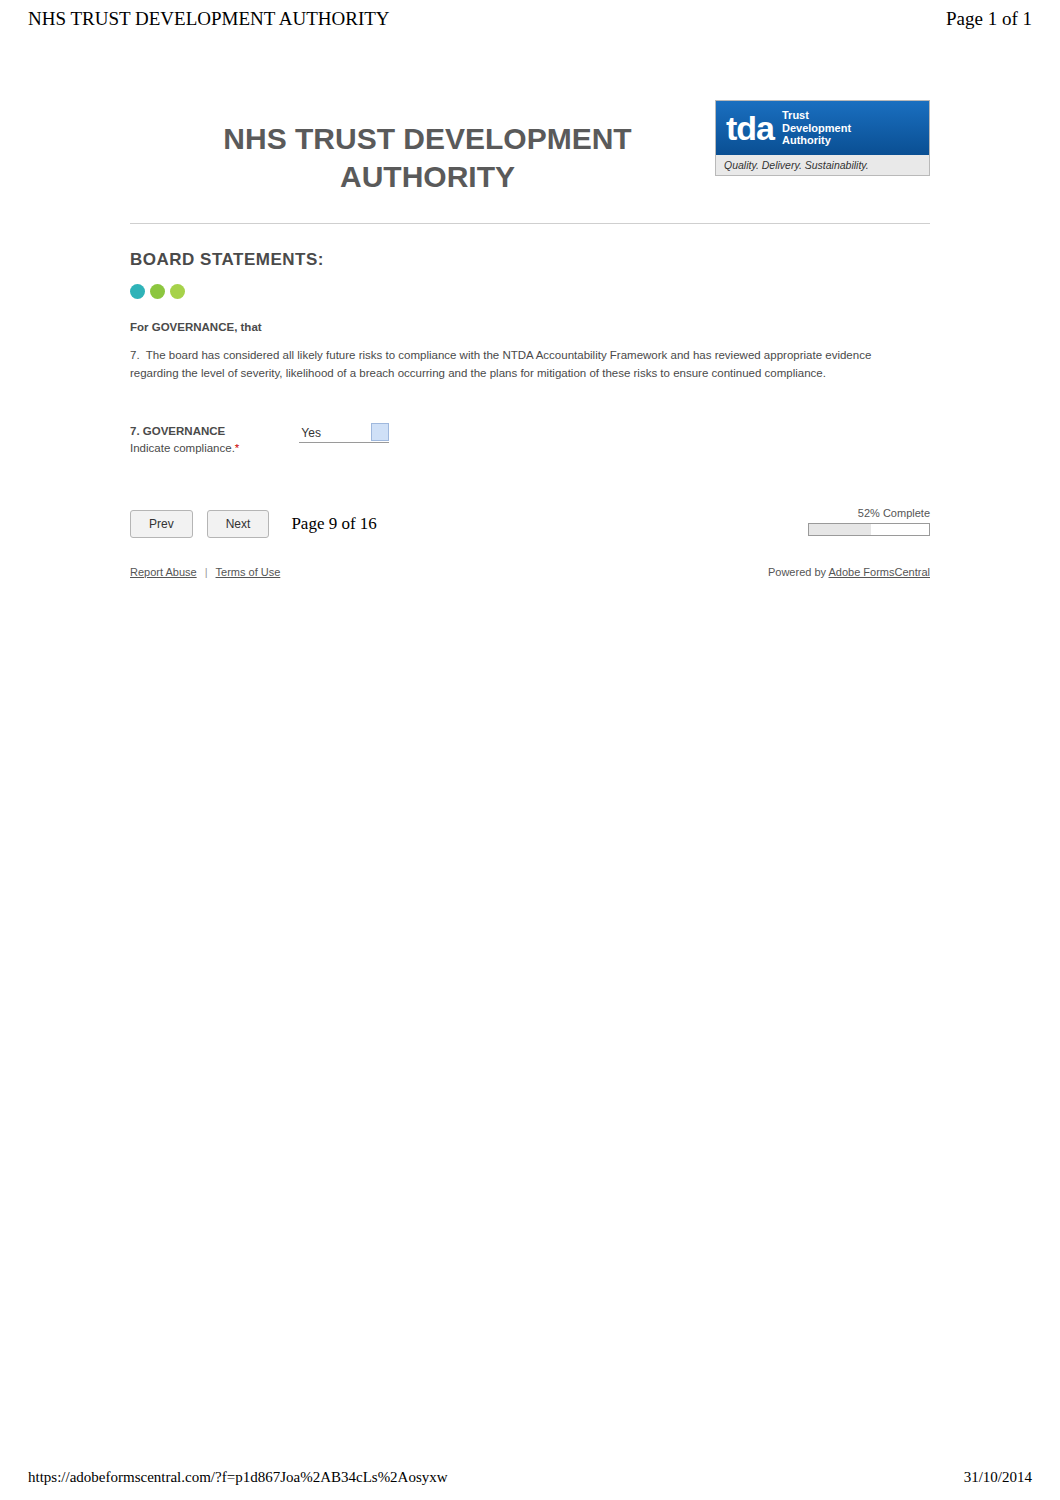NHS TRUST DEVELOPMENT AUTHORITY Page 1 of 1
NHS TRUST DEVELOPMENT AUTHORITY
tda Trust
Development
Authority
Quality. Delivery. Sustainability.
BOARD STATEMENTS:
For GOVERNANCE, that
7. The board has considered all likely future risks to compliance with the NTDA Accountability Framework and has reviewed appropriate evidence regarding the level of severity, likelihood of a breach occurring and the plans for mitigation of these risks to ensure continued compliance.
7. GOVERNANCE
Indicate compliance.*
Yes No
Prev Next Page 9 of 16
52% Complete
Report Abuse|Terms of Use
Powered by Adobe FormsCentral
https://adobeformscentral.com/?f=p1d867Joa%2AB34cLs%2Aosyxw 31/10/2014